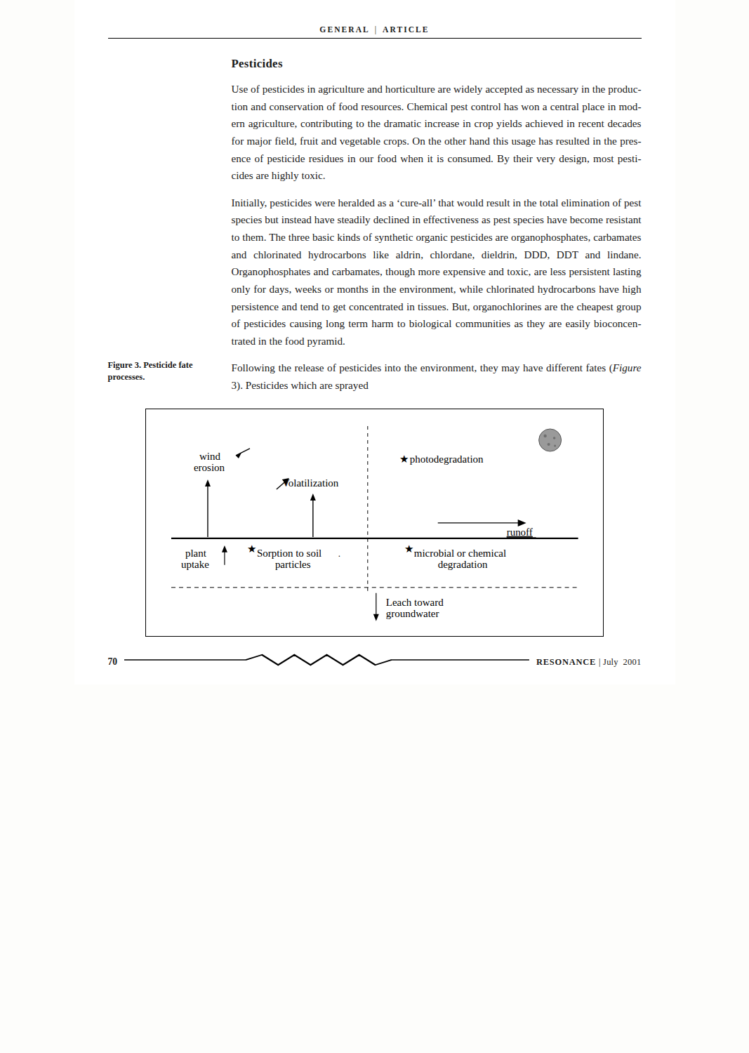GENERAL|ARTICLE
spacer
Pesticides
Use of pesticides in agriculture and horticulture are widely accepted as necessary in the production and conservation of food resources. Chemical pest control has won a central place in modern agriculture, contributing to the dramatic increase in crop yields achieved in recent decades for major field, fruit and vegetable crops. On the other hand this usage has resulted in the presence of pesticide residues in our food when it is consumed. By their very design, most pesticides are highly toxic.
Initially, pesticides were heralded as a ‘cure-all’ that would result in the total elimination of pest species but instead have steadily declined in effectiveness as pest species have become resistant to them. The three basic kinds of synthetic organic pesticides are organophosphates, carbamates and chlorinated hydrocarbons like aldrin, chlordane, dieldrin, DDD, DDT and lindane. Organophosphates and carbamates, though more expensive and toxic, are less persistent lasting only for days, weeks or months in the environment, while chlorinated hydrocarbons have high persistence and tend to get concentrated in tissues. But, organochlorines are the cheapest group of pesticides causing long term harm to biological communities as they are easily bioconcentrated in the food pyramid.
Figure 3. Pesticide fate processes.
Following the release of pesticides into the environment, they may have different fates (Figure 3). Pesticides which are sprayed
★ photodegradation wind erosion Volatilization runoff plant uptake ★ Sorption to soil particles . ★ microbial or chemical degradation Leach toward groundwater
70 RESONANCE | July 2001